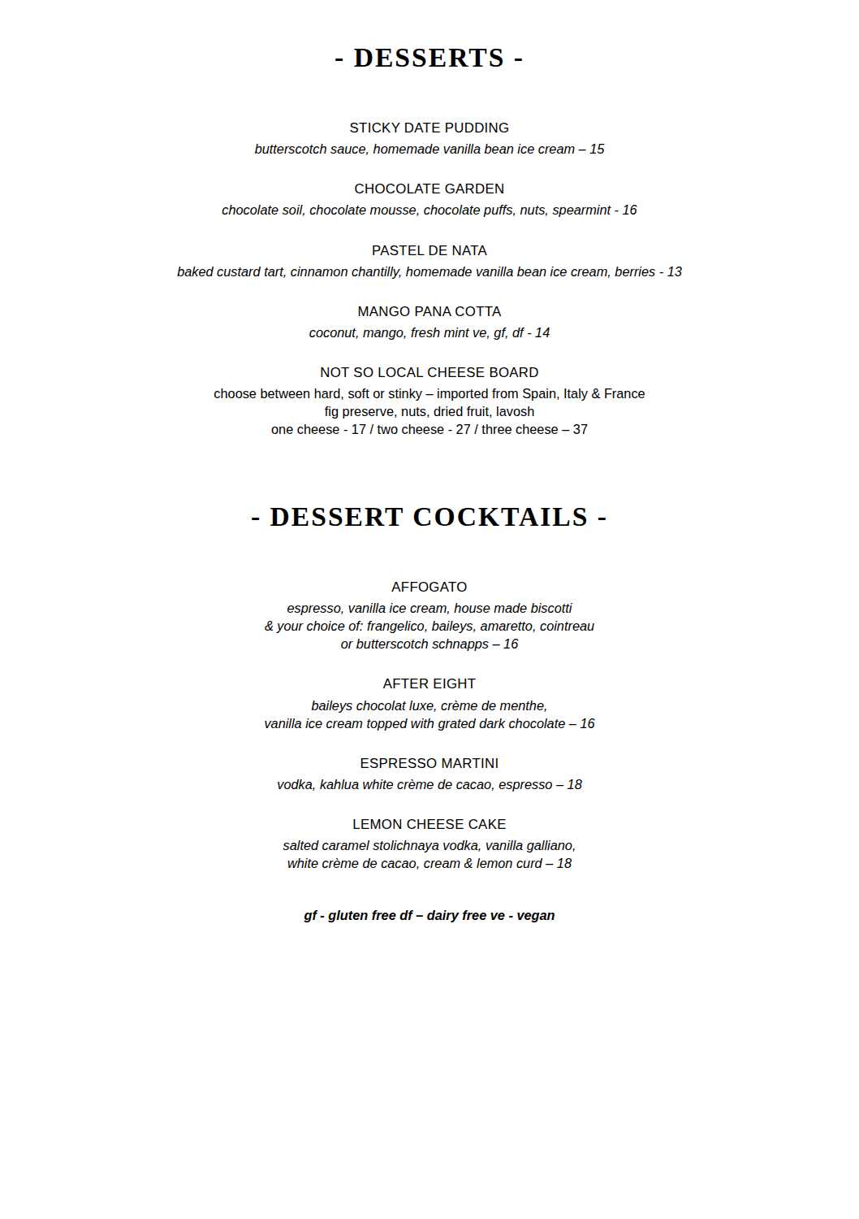- DESSERTS -
STICKY DATE PUDDING
butterscotch sauce, homemade vanilla bean ice cream – 15
CHOCOLATE GARDEN
chocolate soil, chocolate mousse, chocolate puffs, nuts, spearmint - 16
PASTEL DE NATA
baked custard tart, cinnamon chantilly, homemade vanilla bean ice cream, berries - 13
MANGO PANA COTTA
coconut, mango, fresh mint ve, gf, df - 14
NOT SO LOCAL CHEESE BOARD
choose between hard, soft or stinky – imported from Spain, Italy & France
fig preserve, nuts, dried fruit, lavosh
one cheese - 17 / two cheese - 27 / three cheese – 37
- DESSERT COCKTAILS -
AFFOGATO
espresso, vanilla ice cream, house made biscotti
& your choice of: frangelico, baileys, amaretto, cointreau
or butterscotch schnapps – 16
AFTER EIGHT
baileys chocolat luxe, crème de menthe,
vanilla ice cream topped with grated dark chocolate – 16
ESPRESSO MARTINI
vodka, kahlua white crème de cacao, espresso – 18
LEMON CHEESE CAKE
salted caramel stolichnaya vodka, vanilla galliano,
white crème de cacao, cream & lemon curd – 18
gf - gluten free df – dairy free ve - vegan